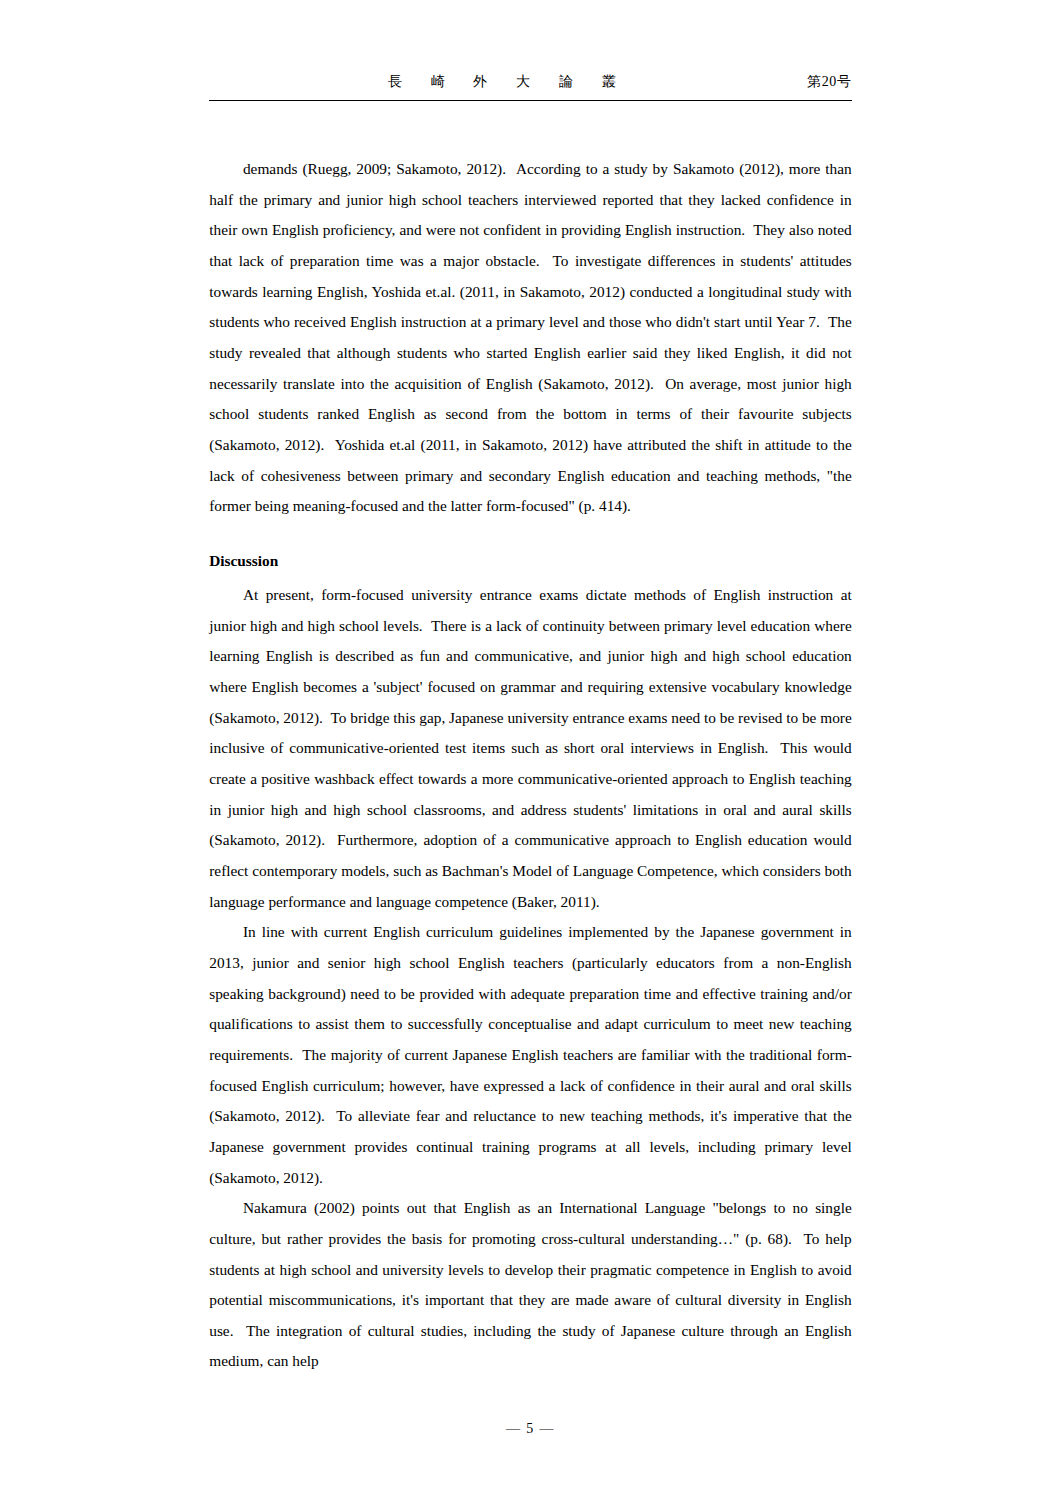長 崎 外 大 論 叢 第20号
demands (Ruegg, 2009; Sakamoto, 2012). According to a study by Sakamoto (2012), more than half the primary and junior high school teachers interviewed reported that they lacked confidence in their own English proficiency, and were not confident in providing English instruction. They also noted that lack of preparation time was a major obstacle. To investigate differences in students' attitudes towards learning English, Yoshida et.al. (2011, in Sakamoto, 2012) conducted a longitudinal study with students who received English instruction at a primary level and those who didn't start until Year 7. The study revealed that although students who started English earlier said they liked English, it did not necessarily translate into the acquisition of English (Sakamoto, 2012). On average, most junior high school students ranked English as second from the bottom in terms of their favourite subjects (Sakamoto, 2012). Yoshida et.al (2011, in Sakamoto, 2012) have attributed the shift in attitude to the lack of cohesiveness between primary and secondary English education and teaching methods, "the former being meaning-focused and the latter form-focused" (p. 414).
Discussion
At present, form-focused university entrance exams dictate methods of English instruction at junior high and high school levels. There is a lack of continuity between primary level education where learning English is described as fun and communicative, and junior high and high school education where English becomes a 'subject' focused on grammar and requiring extensive vocabulary knowledge (Sakamoto, 2012). To bridge this gap, Japanese university entrance exams need to be revised to be more inclusive of communicative-oriented test items such as short oral interviews in English. This would create a positive washback effect towards a more communicative-oriented approach to English teaching in junior high and high school classrooms, and address students' limitations in oral and aural skills (Sakamoto, 2012). Furthermore, adoption of a communicative approach to English education would reflect contemporary models, such as Bachman's Model of Language Competence, which considers both language performance and language competence (Baker, 2011).
In line with current English curriculum guidelines implemented by the Japanese government in 2013, junior and senior high school English teachers (particularly educators from a non-English speaking background) need to be provided with adequate preparation time and effective training and/or qualifications to assist them to successfully conceptualise and adapt curriculum to meet new teaching requirements. The majority of current Japanese English teachers are familiar with the traditional form-focused English curriculum; however, have expressed a lack of confidence in their aural and oral skills (Sakamoto, 2012). To alleviate fear and reluctance to new teaching methods, it's imperative that the Japanese government provides continual training programs at all levels, including primary level (Sakamoto, 2012).
Nakamura (2002) points out that English as an International Language "belongs to no single culture, but rather provides the basis for promoting cross-cultural understanding…" (p. 68). To help students at high school and university levels to develop their pragmatic competence in English to avoid potential miscommunications, it's important that they are made aware of cultural diversity in English use. The integration of cultural studies, including the study of Japanese culture through an English medium, can help
― 5 ―